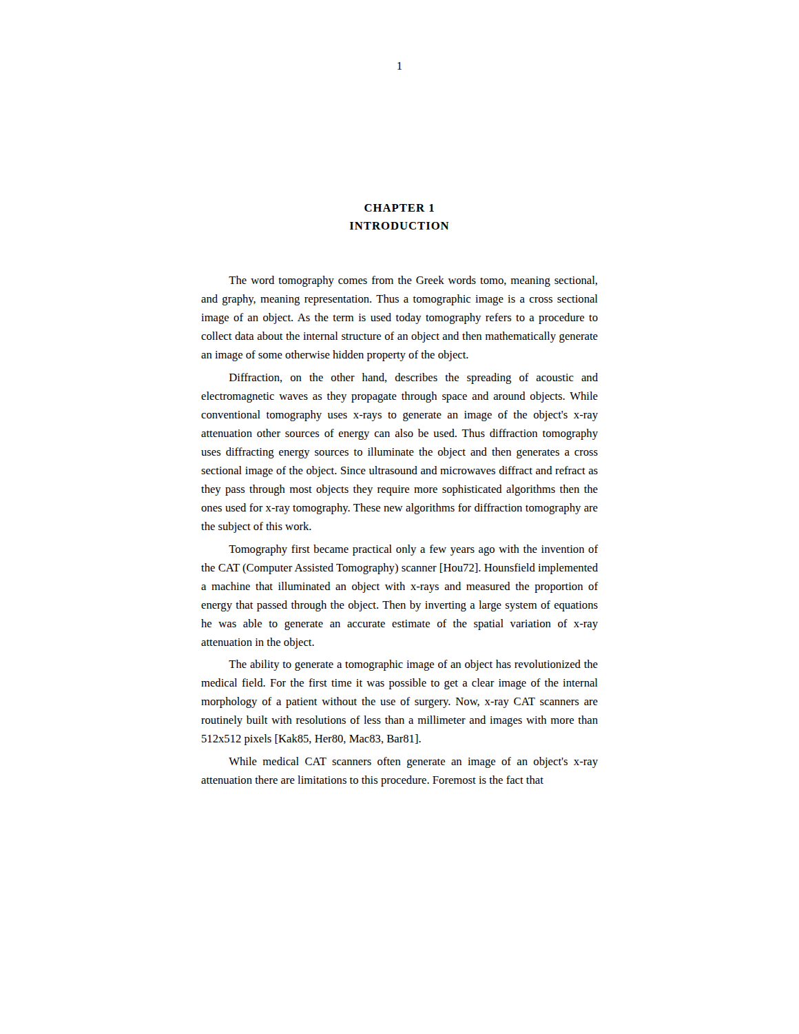1
CHAPTER 1INTRODUCTION
The word tomography comes from the Greek words tomo, meaning sectional, and graphy, meaning representation. Thus a tomographic image is a cross sectional image of an object. As the term is used today tomography refers to a procedure to collect data about the internal structure of an object and then mathematically generate an image of some otherwise hidden property of the object.
Diffraction, on the other hand, describes the spreading of acoustic and electromagnetic waves as they propagate through space and around objects. While conventional tomography uses x-rays to generate an image of the object's x-ray attenuation other sources of energy can also be used. Thus diffraction tomography uses diffracting energy sources to illuminate the object and then generates a cross sectional image of the object. Since ultrasound and microwaves diffract and refract as they pass through most objects they require more sophisticated algorithms then the ones used for x-ray tomography. These new algorithms for diffraction tomography are the subject of this work.
Tomography first became practical only a few years ago with the invention of the CAT (Computer Assisted Tomography) scanner [Hou72]. Hounsfield implemented a machine that illuminated an object with x-rays and measured the proportion of energy that passed through the object. Then by inverting a large system of equations he was able to generate an accurate estimate of the spatial variation of x-ray attenuation in the object.
The ability to generate a tomographic image of an object has revolutionized the medical field. For the first time it was possible to get a clear image of the internal morphology of a patient without the use of surgery. Now, x-ray CAT scanners are routinely built with resolutions of less than a millimeter and images with more than 512x512 pixels [Kak85, Her80, Mac83, Bar81].
While medical CAT scanners often generate an image of an object's x-ray attenuation there are limitations to this procedure. Foremost is the fact that